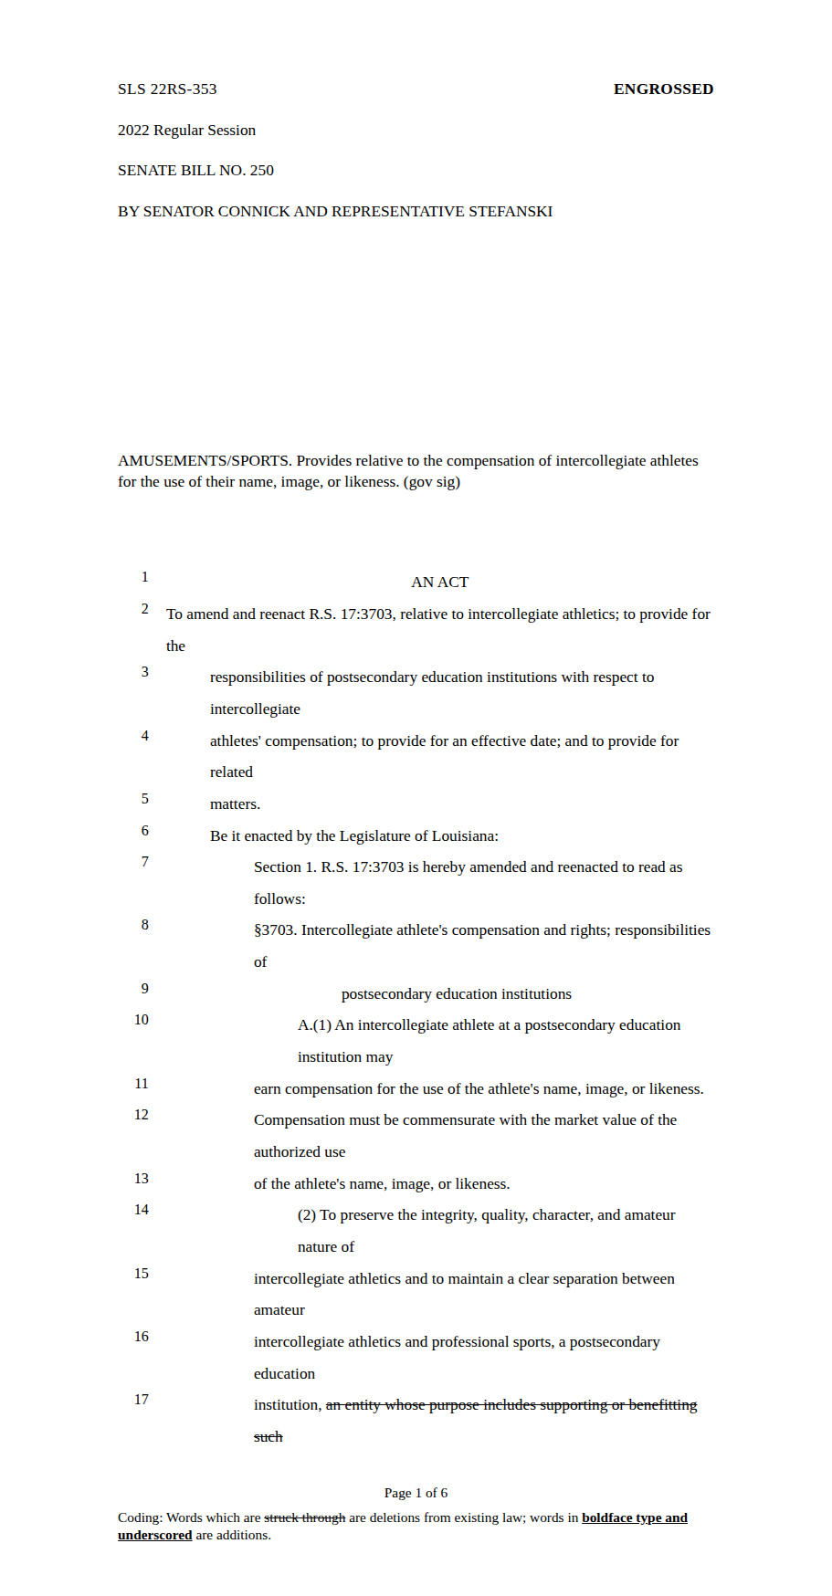SLS 22RS-353 ENGROSSED
2022 Regular Session
SENATE BILL NO. 250
BY SENATOR CONNICK AND REPRESENTATIVE STEFANSKI
AMUSEMENTS/SPORTS. Provides relative to the compensation of intercollegiate athletes for the use of their name, image, or likeness. (gov sig)
AN ACT
To amend and reenact R.S. 17:3703, relative to intercollegiate athletics; to provide for the
responsibilities of postsecondary education institutions with respect to intercollegiate
athletes' compensation; to provide for an effective date; and to provide for related
matters.
Be it enacted by the Legislature of Louisiana:
Section 1. R.S. 17:3703 is hereby amended and reenacted to read as follows:
§3703. Intercollegiate athlete's compensation and rights; responsibilities of
postsecondary education institutions
A.(1) An intercollegiate athlete at a postsecondary education institution may
earn compensation for the use of the athlete's name, image, or likeness.
Compensation must be commensurate with the market value of the authorized use
of the athlete's name, image, or likeness.
(2) To preserve the integrity, quality, character, and amateur nature of
intercollegiate athletics and to maintain a clear separation between amateur
intercollegiate athletics and professional sports, a postsecondary education
institution, an entity whose purpose includes supporting or benefitting such
Page 1 of 6
Coding: Words which are struck through are deletions from existing law; words in boldface type and underscored are additions.